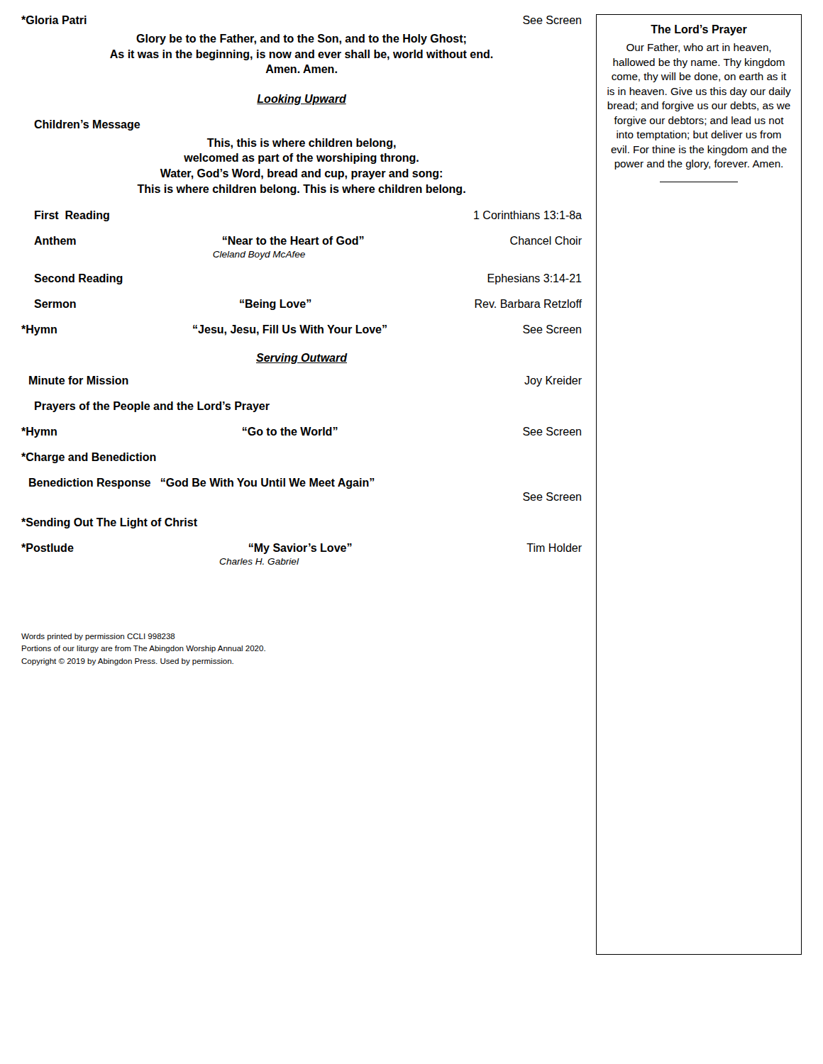*Gloria Patri See Screen
Glory be to the Father, and to the Son, and to the Holy Ghost;
As it was in the beginning, is now and ever shall be, world without end.
Amen. Amen.
Looking Upward
Children’s Message
This, this is where children belong,
welcomed as part of the worshiping throng.
Water, God’s Word, bread and cup, prayer and song:
This is where children belong. This is where children belong.
First Reading 1 Corinthians 13:1-8a
Anthem “Near to the Heart of God” Chancel Choir
Cleland Boyd McAfee
Second Reading Ephesians 3:14-21
Sermon “Being Love” Rev. Barbara Retzloff
*Hymn “Jesu, Jesu, Fill Us With Your Love” See Screen
Serving Outward
Minute for Mission Joy Kreider
Prayers of the People and the Lord’s Prayer
*Hymn “Go to the World” See Screen
*Charge and Benediction
Benediction Response “God Be With You Until We Meet Again”
See Screen
*Sending Out The Light of Christ
*Postlude “My Savior’s Love” Tim Holder
Charles H. Gabriel
Words printed by permission CCLI 998238
Portions of our liturgy are from The Abingdon Worship Annual 2020.
Copyright © 2019 by Abingdon Press. Used by permission.
The Lord’s Prayer
Our Father, who art in heaven, hallowed be thy name. Thy kingdom come, thy will be done, on earth as it is in heaven. Give us this day our daily bread; and forgive us our debts, as we forgive our debtors; and lead us not into temptation; but deliver us from evil. For thine is the kingdom and the power and the glory, forever. Amen.